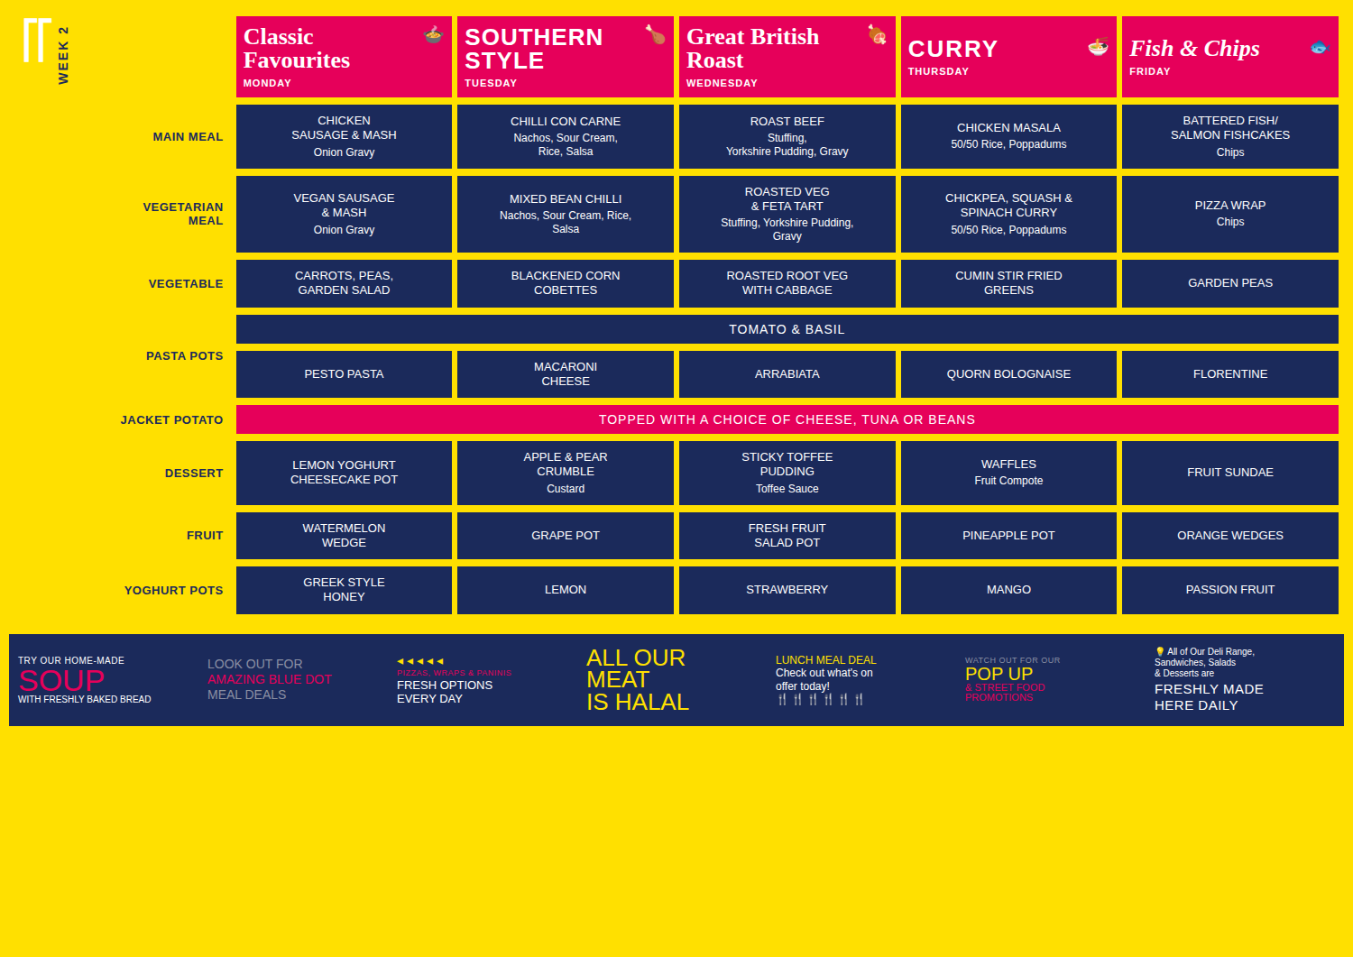| ⎡⎡ WEEK 2 | 🍲 Classic Favourites MONDAY | 🍗 SOUTHERN STYLE TUESDAY | 🍖 Great British Roast WEDNESDAY | 🍜 CURRY THURSDAY | 🐟 Fish & Chips FRIDAY |
| --- | --- | --- | --- | --- | --- |
| MAIN MEAL | CHICKEN SAUSAGE & MASH Onion Gravy | CHILLI CON CARNE Nachos, Sour Cream, Rice, Salsa | ROAST BEEF Stuffing, Yorkshire Pudding, Gravy | CHICKEN MASALA 50/50 Rice, Poppadums | BATTERED FISH/ SALMON FISHCAKES Chips |
| VEGETARIAN MEAL | VEGAN SAUSAGE & MASH Onion Gravy | MIXED BEAN CHILLI Nachos, Sour Cream, Rice, Salsa | ROASTED VEG & FETA TART Stuffing, Yorkshire Pudding, Gravy | CHICKPEA, SQUASH & SPINACH CURRY 50/50 Rice, Poppadums | PIZZA WRAP Chips |
| VEGETABLE | CARROTS, PEAS, GARDEN SALAD | BLACKENED CORN COBETTES | ROASTED ROOT VEG WITH CABBAGE | CUMIN STIR FRIED GREENS | GARDEN PEAS |
| PASTA POTS | TOMATO & BASIL |
| PESTO PASTA | MACARONI CHEESE | ARRABIATA | QUORN BOLOGNAISE | FLORENTINE |
| JACKET POTATO | TOPPED WITH A CHOICE OF CHEESE, TUNA OR BEANS |
| DESSERT | LEMON YOGHURT CHEESECAKE POT | APPLE & PEAR CRUMBLE Custard | STICKY TOFFEE PUDDING Toffee Sauce | WAFFLES Fruit Compote | FRUIT SUNDAE |
| FRUIT | WATERMELON WEDGE | GRAPE POT | FRESH FRUIT SALAD POT | PINEAPPLE POT | ORANGE WEDGES |
| YOGHURT POTS | GREEK STYLE HONEY | LEMON | STRAWBERRY | MANGO | PASSION FRUIT |
TRY OUR HOME-MADE SOUP WITH FRESHLY BAKED BREAD
LOOK OUT FOR
AMAZING BLUE DOT
MEAL DEALS
◂◂◂◂◂ PIZZAS, WRAPS & PANINIS FRESH OPTIONS
EVERY DAY
ALL OUR
MEAT
IS HALAL
LUNCH MEAL DEAL
Check out what's on
offer today! 🍴🍴🍴🍴🍴🍴
WATCH OUT FOR OUR POP UP & STREET FOOD
PROMOTIONS
💡 All of Our Deli Range,
Sandwiches, Salads
& Desserts are FRESHLY MADE
HERE DAILY